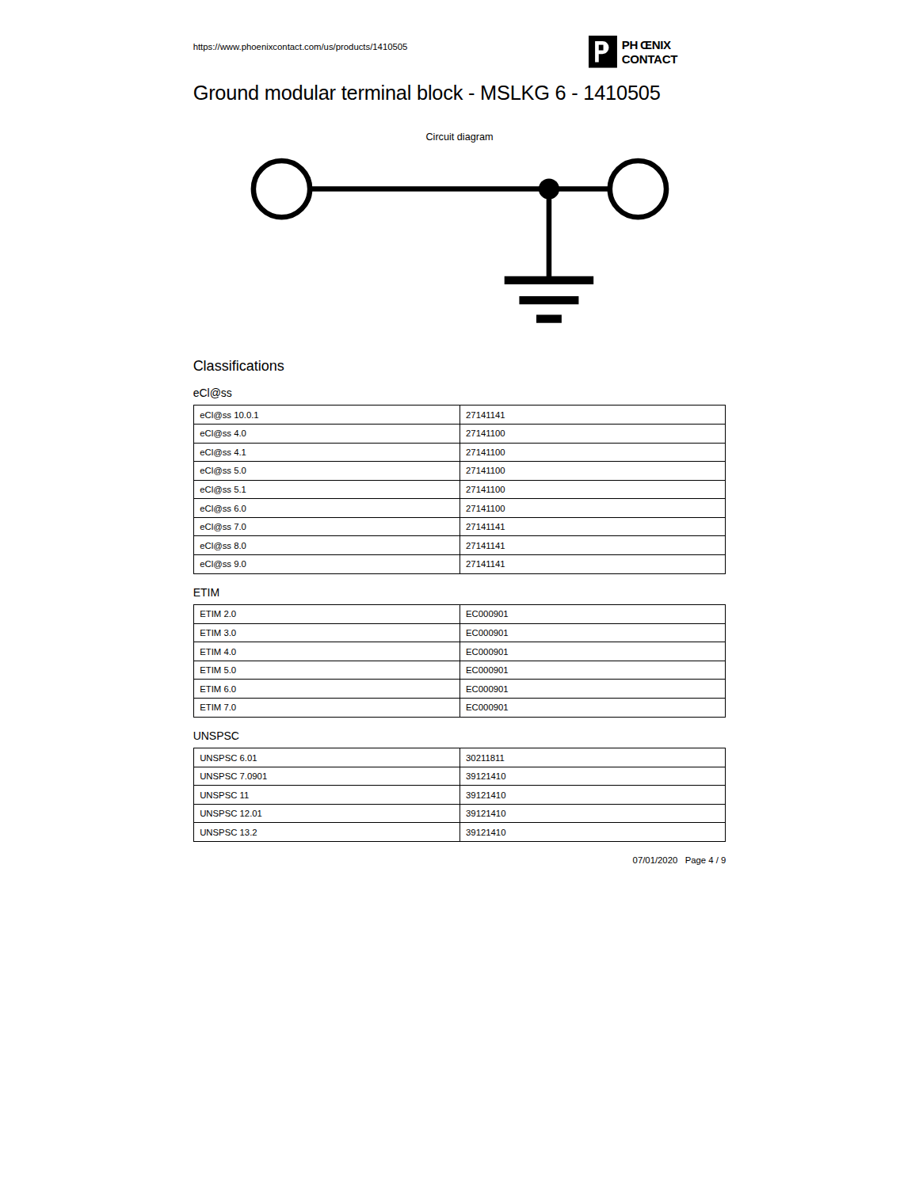PH ŒNIX CONTACT
https://www.phoenixcontact.com/us/products/1410505
Ground modular terminal block - MSLKG 6 - 1410505
Circuit diagram
Classifications
eCl@ss
| eCl@ss 10.0.1 | 27141141 |
| eCl@ss 4.0 | 27141100 |
| eCl@ss 4.1 | 27141100 |
| eCl@ss 5.0 | 27141100 |
| eCl@ss 5.1 | 27141100 |
| eCl@ss 6.0 | 27141100 |
| eCl@ss 7.0 | 27141141 |
| eCl@ss 8.0 | 27141141 |
| eCl@ss 9.0 | 27141141 |
ETIM
| ETIM 2.0 | EC000901 |
| ETIM 3.0 | EC000901 |
| ETIM 4.0 | EC000901 |
| ETIM 5.0 | EC000901 |
| ETIM 6.0 | EC000901 |
| ETIM 7.0 | EC000901 |
UNSPSC
| UNSPSC 6.01 | 30211811 |
| UNSPSC 7.0901 | 39121410 |
| UNSPSC 11 | 39121410 |
| UNSPSC 12.01 | 39121410 |
| UNSPSC 13.2 | 39121410 |
07/01/2020 Page 4 / 9